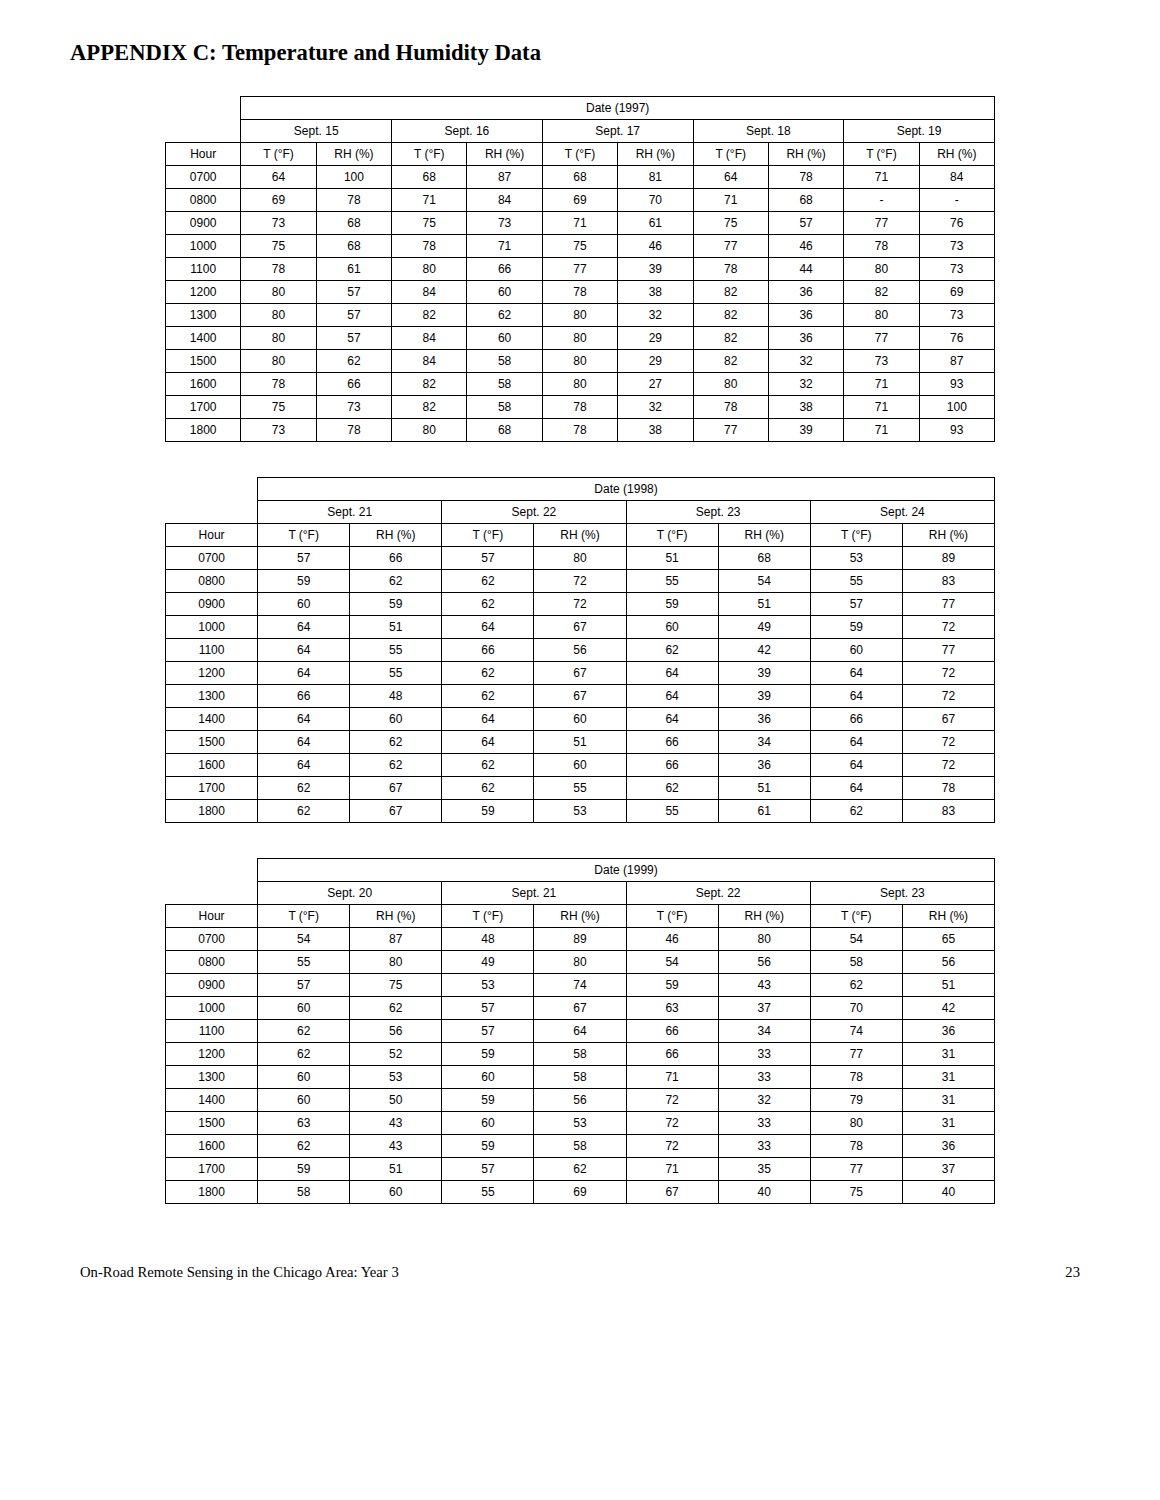APPENDIX C: Temperature and Humidity Data
| | Date (1997) |
| | Sept. 15 | Sept. 16 | Sept. 17 | Sept. 18 | Sept. 19 |
| Hour | T (°F) | RH (%) | T (°F) | RH (%) | T (°F) | RH (%) | T (°F) | RH (%) | T (°F) | RH (%) |
| 0700 | 64 | 100 | 68 | 87 | 68 | 81 | 64 | 78 | 71 | 84 |
| 0800 | 69 | 78 | 71 | 84 | 69 | 70 | 71 | 68 | - | - |
| 0900 | 73 | 68 | 75 | 73 | 71 | 61 | 75 | 57 | 77 | 76 |
| 1000 | 75 | 68 | 78 | 71 | 75 | 46 | 77 | 46 | 78 | 73 |
| 1100 | 78 | 61 | 80 | 66 | 77 | 39 | 78 | 44 | 80 | 73 |
| 1200 | 80 | 57 | 84 | 60 | 78 | 38 | 82 | 36 | 82 | 69 |
| 1300 | 80 | 57 | 82 | 62 | 80 | 32 | 82 | 36 | 80 | 73 |
| 1400 | 80 | 57 | 84 | 60 | 80 | 29 | 82 | 36 | 77 | 76 |
| 1500 | 80 | 62 | 84 | 58 | 80 | 29 | 82 | 32 | 73 | 87 |
| 1600 | 78 | 66 | 82 | 58 | 80 | 27 | 80 | 32 | 71 | 93 |
| 1700 | 75 | 73 | 82 | 58 | 78 | 32 | 78 | 38 | 71 | 100 |
| 1800 | 73 | 78 | 80 | 68 | 78 | 38 | 77 | 39 | 71 | 93 |
| | Date (1998) |
| | Sept. 21 | Sept. 22 | Sept. 23 | Sept. 24 |
| Hour | T (°F) | RH (%) | T (°F) | RH (%) | T (°F) | RH (%) | T (°F) | RH (%) |
| 0700 | 57 | 66 | 57 | 80 | 51 | 68 | 53 | 89 |
| 0800 | 59 | 62 | 62 | 72 | 55 | 54 | 55 | 83 |
| 0900 | 60 | 59 | 62 | 72 | 59 | 51 | 57 | 77 |
| 1000 | 64 | 51 | 64 | 67 | 60 | 49 | 59 | 72 |
| 1100 | 64 | 55 | 66 | 56 | 62 | 42 | 60 | 77 |
| 1200 | 64 | 55 | 62 | 67 | 64 | 39 | 64 | 72 |
| 1300 | 66 | 48 | 62 | 67 | 64 | 39 | 64 | 72 |
| 1400 | 64 | 60 | 64 | 60 | 64 | 36 | 66 | 67 |
| 1500 | 64 | 62 | 64 | 51 | 66 | 34 | 64 | 72 |
| 1600 | 64 | 62 | 62 | 60 | 66 | 36 | 64 | 72 |
| 1700 | 62 | 67 | 62 | 55 | 62 | 51 | 64 | 78 |
| 1800 | 62 | 67 | 59 | 53 | 55 | 61 | 62 | 83 |
| | Date (1999) |
| | Sept. 20 | Sept. 21 | Sept. 22 | Sept. 23 |
| Hour | T (°F) | RH (%) | T (°F) | RH (%) | T (°F) | RH (%) | T (°F) | RH (%) |
| 0700 | 54 | 87 | 48 | 89 | 46 | 80 | 54 | 65 |
| 0800 | 55 | 80 | 49 | 80 | 54 | 56 | 58 | 56 |
| 0900 | 57 | 75 | 53 | 74 | 59 | 43 | 62 | 51 |
| 1000 | 60 | 62 | 57 | 67 | 63 | 37 | 70 | 42 |
| 1100 | 62 | 56 | 57 | 64 | 66 | 34 | 74 | 36 |
| 1200 | 62 | 52 | 59 | 58 | 66 | 33 | 77 | 31 |
| 1300 | 60 | 53 | 60 | 58 | 71 | 33 | 78 | 31 |
| 1400 | 60 | 50 | 59 | 56 | 72 | 32 | 79 | 31 |
| 1500 | 63 | 43 | 60 | 53 | 72 | 33 | 80 | 31 |
| 1600 | 62 | 43 | 59 | 58 | 72 | 33 | 78 | 36 |
| 1700 | 59 | 51 | 57 | 62 | 71 | 35 | 77 | 37 |
| 1800 | 58 | 60 | 55 | 69 | 67 | 40 | 75 | 40 |
On-Road Remote Sensing in the Chicago Area: Year 3 23